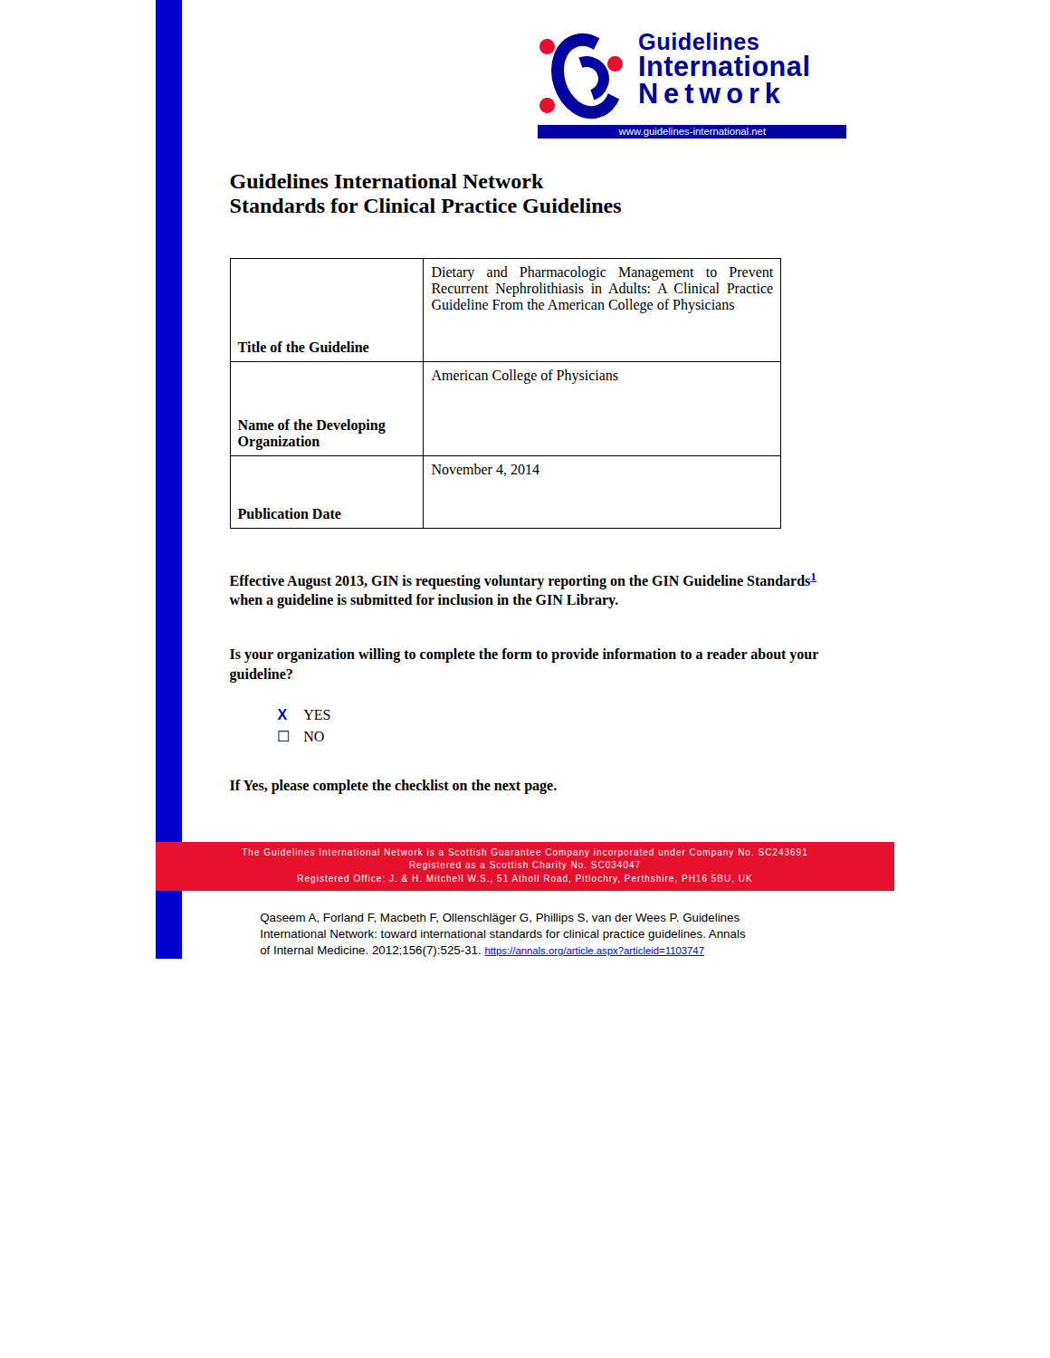Guidelines
International
Network
www.guidelines-international.net
Guidelines International Network
Standards for Clinical Practice Guidelines
| Title of the Guideline | Dietary and Pharmacologic Management to Prevent Recurrent Nephrolithiasis in Adults: A Clinical Practice Guideline From the American College of Physicians |
| Name of the Developing Organization | American College of Physicians |
| Publication Date | November 4, 2014 |
Effective August 2013, GIN is requesting voluntary reporting on the GIN Guideline Standards1 when a guideline is submitted for inclusion in the GIN Library.
Is your organization willing to complete the form to provide information to a reader about your guideline?
XYES
☐NO
If Yes, please complete the checklist on the next page.
The Guidelines International Network is a Scottish Guarantee Company incorporated under Company No. SC243691
Registered as a Scottish Charity No. SC034047
Registered Office: J. & H. Mitchell W.S., 51 Atholl Road, Pitlochry, Perthshire, PH16 5BU, UK
Qaseem A, Forland F, Macbeth F, Ollenschläger G, Phillips S, van der Wees P. Guidelines International Network: toward international standards for clinical practice guidelines. Annals of Internal Medicine. 2012;156(7):525-31. https://annals.org/article.aspx?articleid=1103747